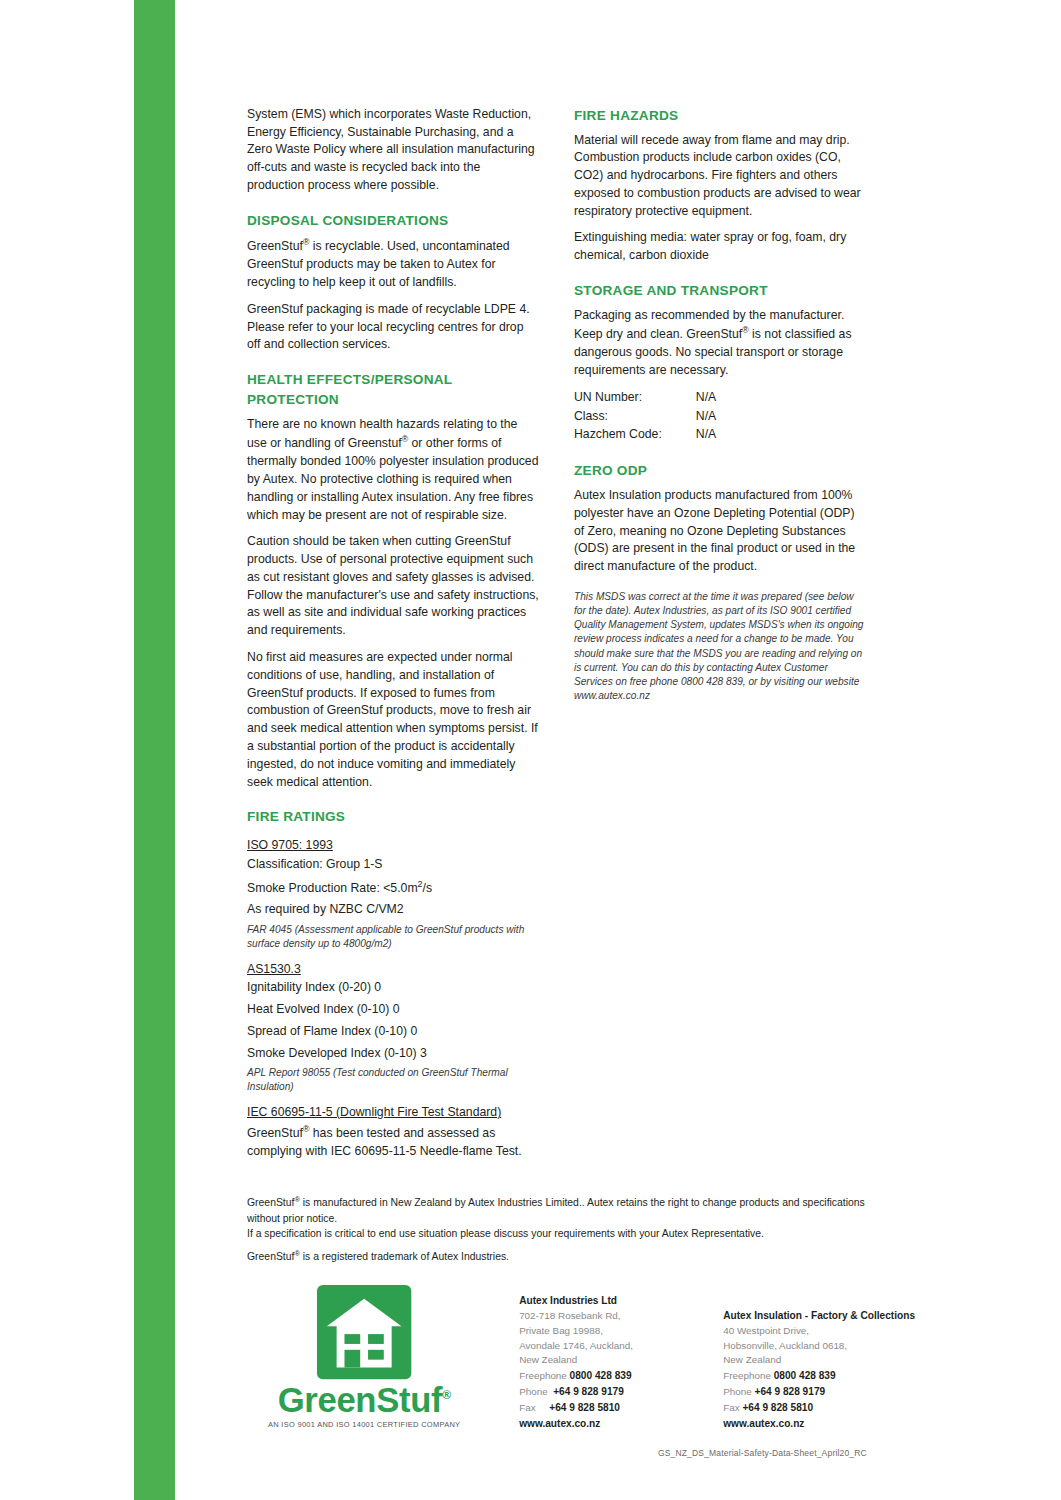System (EMS) which incorporates Waste Reduction, Energy Efficiency, Sustainable Purchasing, and a Zero Waste Policy where all insulation manufacturing off-cuts and waste is recycled back into the production process where possible.
Disposal Considerations
GreenStuf® is recyclable. Used, uncontaminated GreenStuf products may be taken to Autex for recycling to help keep it out of landfills.
GreenStuf packaging is made of recyclable LDPE 4. Please refer to your local recycling centres for drop off and collection services.
Health Effects/Personal Protection
There are no known health hazards relating to the use or handling of Greenstuf® or other forms of thermally bonded 100% polyester insulation produced by Autex. No protective clothing is required when handling or installing Autex insulation. Any free fibres which may be present are not of respirable size.
Caution should be taken when cutting GreenStuf products. Use of personal protective equipment such as cut resistant gloves and safety glasses is advised. Follow the manufacturer's use and safety instructions, as well as site and individual safe working practices and requirements.
No first aid measures are expected under normal conditions of use, handling, and installation of GreenStuf products. If exposed to fumes from combustion of GreenStuf products, move to fresh air and seek medical attention when symptoms persist. If a substantial portion of the product is accidentally ingested, do not induce vomiting and immediately seek medical attention.
Fire Ratings
ISO 9705: 1993
Classification: Group 1-S
Smoke Production Rate: <5.0m2/s
As required by NZBC C/VM2
FAR 4045 (Assessment applicable to GreenStuf products with surface density up to 4800g/m2)
AS1530.3
Ignitability Index (0-20) 0
Heat Evolved Index (0-10) 0
Spread of Flame Index (0-10) 0
Smoke Developed Index (0-10) 3
APL Report 98055 (Test conducted on GreenStuf Thermal Insulation)
IEC 60695-11-5 (Downlight Fire Test Standard)
GreenStuf® has been tested and assessed as complying with IEC 60695-11-5 Needle-flame Test.
Fire Hazards
Material will recede away from flame and may drip. Combustion products include carbon oxides (CO, CO2) and hydrocarbons. Fire fighters and others exposed to combustion products are advised to wear respiratory protective equipment.
Extinguishing media: water spray or fog, foam, dry chemical, carbon dioxide
Storage and Transport
Packaging as recommended by the manufacturer. Keep dry and clean. GreenStuf® is not classified as dangerous goods. No special transport or storage requirements are necessary.
| UN Number: | N/A |
| Class: | N/A |
| Hazchem Code: | N/A |
Zero ODP
Autex Insulation products manufactured from 100% polyester have an Ozone Depleting Potential (ODP) of Zero, meaning no Ozone Depleting Substances (ODS) are present in the final product or used in the direct manufacture of the product.
This MSDS was correct at the time it was prepared (see below for the date). Autex Industries, as part of its ISO 9001 certified Quality Management System, updates MSDS's when its ongoing review process indicates a need for a change to be made. You should make sure that the MSDS you are reading and relying on is current. You can do this by contacting Autex Customer Services on free phone 0800 428 839, or by visiting our website www.autex.co.nz
GreenStuf® is manufactured in New Zealand by Autex Industries Limited.. Autex retains the right to change products and specifications without prior notice.
If a specification is critical to end use situation please discuss your requirements with your Autex Representative.
GreenStuf® is a registered trademark of Autex Industries.
GreenStuf®
AN ISO 9001 AND ISO 14001 CERTIFIED COMPANY
Autex Industries Ltd
702-718 Rosebank Rd,
Private Bag 19988,
Avondale 1746, Auckland,
New Zealand
Freephone 0800 428 839
Phone +64 9 828 9179
Fax +64 9 828 5810
www.autex.co.nz
Autex Insulation - Factory & Collections
40 Westpoint Drive,
Hobsonville, Auckland 0618,
New Zealand
Freephone 0800 428 839
Phone +64 9 828 9179
Fax +64 9 828 5810
www.autex.co.nz
GS_NZ_DS_Material-Safety-Data-Sheet_April20_RC